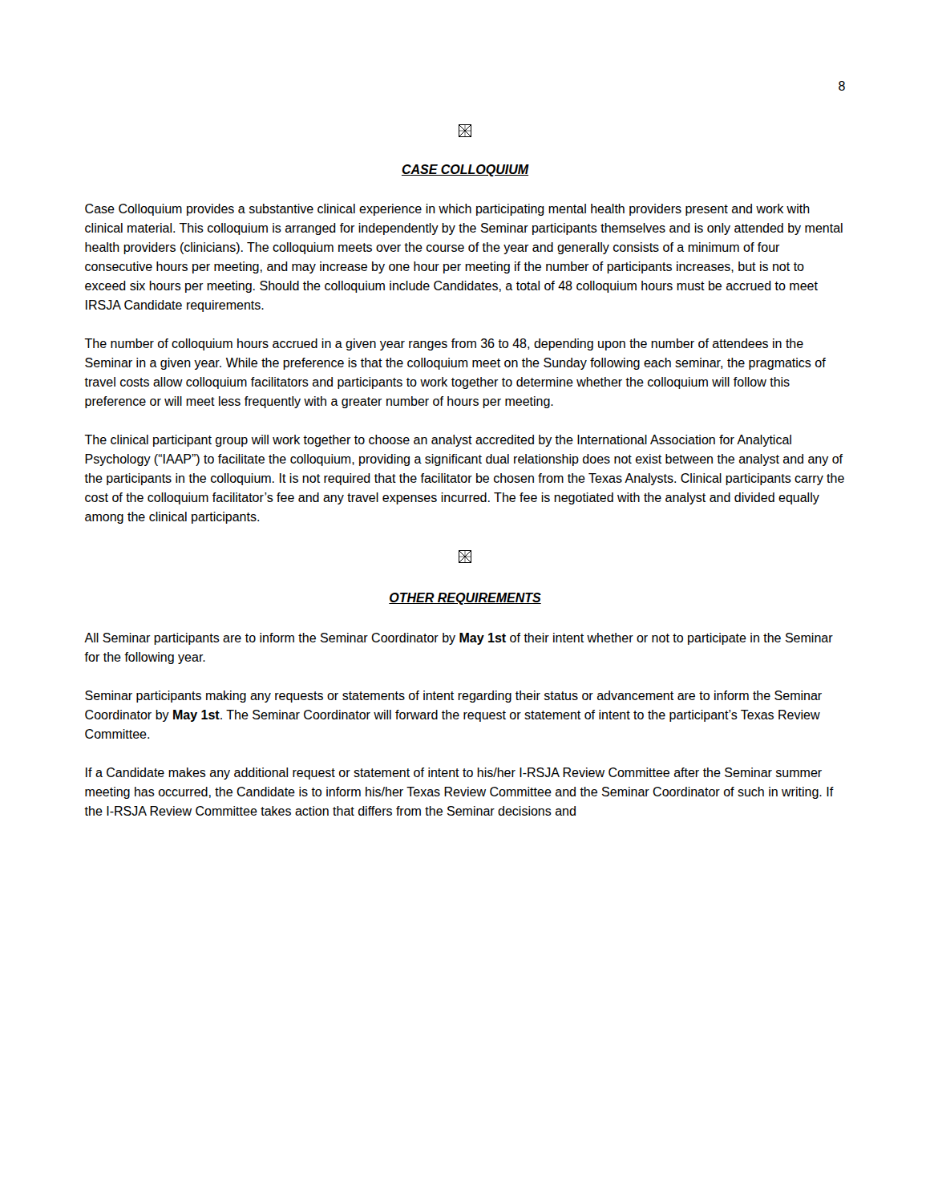8
CASE COLLOQUIUM
Case Colloquium provides a substantive clinical experience in which participating mental health providers present and work with clinical material. This colloquium is arranged for independently by the Seminar participants themselves and is only attended by mental health providers (clinicians). The colloquium meets over the course of the year and generally consists of a minimum of four consecutive hours per meeting, and may increase by one hour per meeting if the number of participants increases, but is not to exceed six hours per meeting. Should the colloquium include Candidates, a total of 48 colloquium hours must be accrued to meet IRSJA Candidate requirements.
The number of colloquium hours accrued in a given year ranges from 36 to 48, depending upon the number of attendees in the Seminar in a given year. While the preference is that the colloquium meet on the Sunday following each seminar, the pragmatics of travel costs allow colloquium facilitators and participants to work together to determine whether the colloquium will follow this preference or will meet less frequently with a greater number of hours per meeting.
The clinical participant group will work together to choose an analyst accredited by the International Association for Analytical Psychology (“IAAP”) to facilitate the colloquium, providing a significant dual relationship does not exist between the analyst and any of the participants in the colloquium. It is not required that the facilitator be chosen from the Texas Analysts. Clinical participants carry the cost of the colloquium facilitator’s fee and any travel expenses incurred. The fee is negotiated with the analyst and divided equally among the clinical participants.
OTHER REQUIREMENTS
All Seminar participants are to inform the Seminar Coordinator by May 1st of their intent whether or not to participate in the Seminar for the following year.
Seminar participants making any requests or statements of intent regarding their status or advancement are to inform the Seminar Coordinator by May 1st. The Seminar Coordinator will forward the request or statement of intent to the participant’s Texas Review Committee.
If a Candidate makes any additional request or statement of intent to his/her I-RSJA Review Committee after the Seminar summer meeting has occurred, the Candidate is to inform his/her Texas Review Committee and the Seminar Coordinator of such in writing. If the I-RSJA Review Committee takes action that differs from the Seminar decisions and